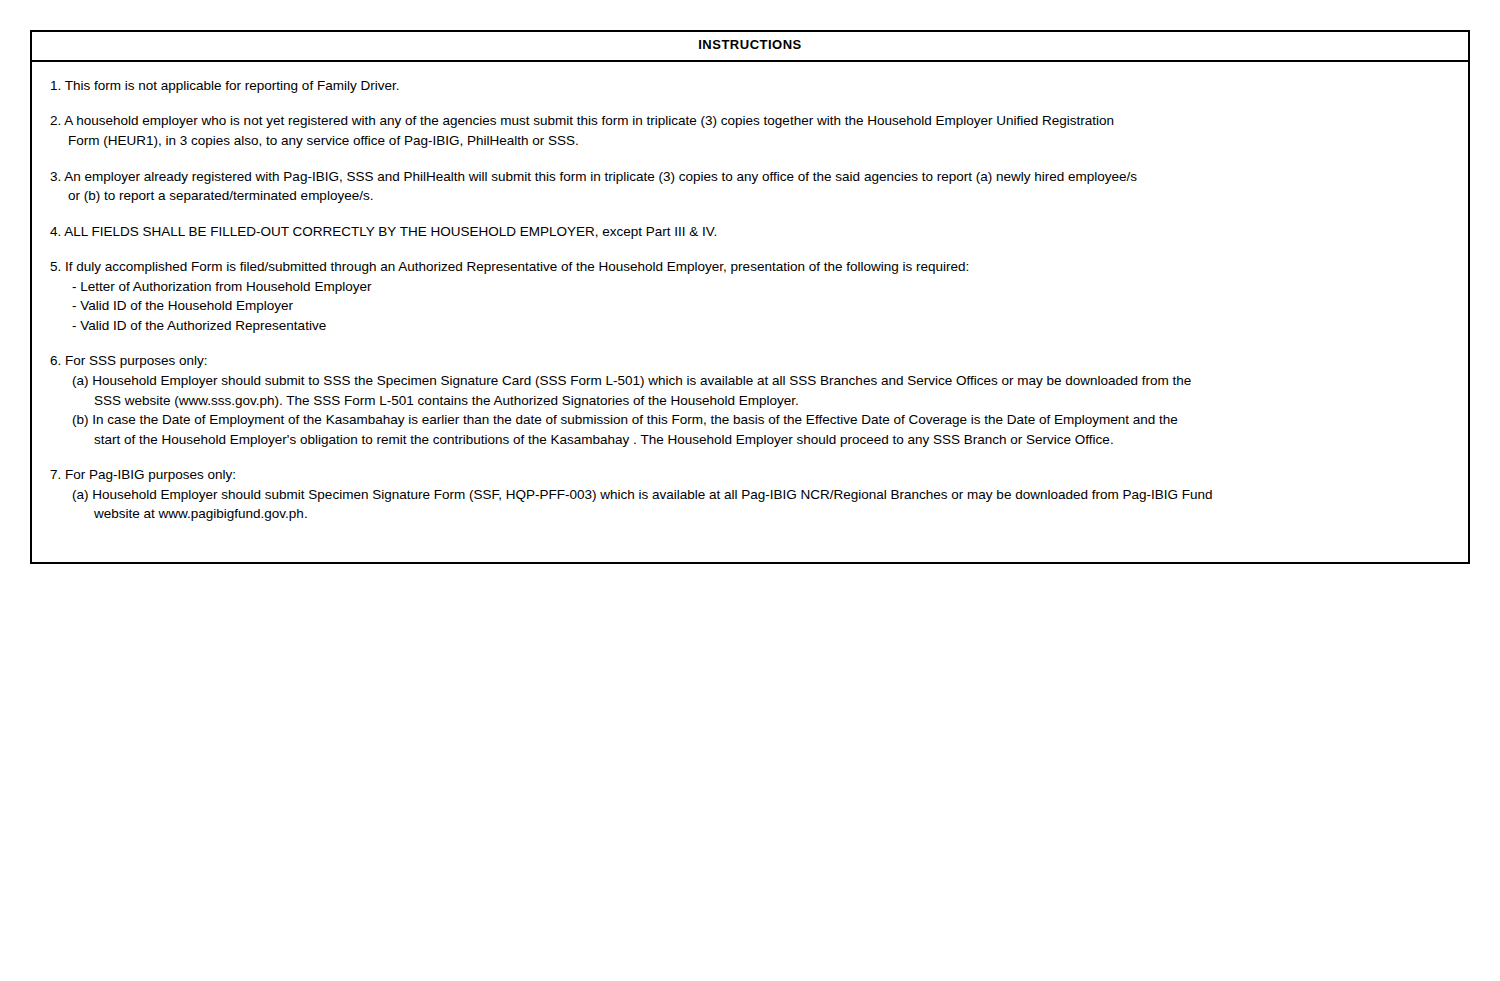INSTRUCTIONS
1. This form is not applicable for reporting of Family Driver.
2. A household employer who is not yet registered with any of the agencies must submit this form in triplicate (3) copies together with the Household Employer Unified Registration Form (HEUR1), in 3 copies also, to any service office of Pag-IBIG, PhilHealth or SSS.
3. An employer already registered with Pag-IBIG, SSS and PhilHealth will submit this form in triplicate (3) copies to any office of the said agencies to report (a) newly hired employee/s or (b) to report a separated/terminated employee/s.
4. ALL FIELDS SHALL BE FILLED-OUT CORRECTLY BY THE HOUSEHOLD EMPLOYER, except Part III & IV.
5. If duly accomplished Form is filed/submitted through an Authorized Representative of the Household Employer, presentation of the following is required: - Letter of Authorization from Household Employer - Valid ID of the Household Employer - Valid ID of the Authorized Representative
6. For SSS purposes only: (a) Household Employer should submit to SSS the Specimen Signature Card (SSS Form L-501) which is available at all SSS Branches and Service Offices or may be downloaded from the SSS website (www.sss.gov.ph). The SSS Form L-501 contains the Authorized Signatories of the Household Employer. (b) In case the Date of Employment of the Kasambahay is earlier than the date of submission of this Form, the basis of the Effective Date of Coverage is the Date of Employment and the start of the Household Employer's obligation to remit the contributions of the Kasambahay . The Household Employer should proceed to any SSS Branch or Service Office.
7. For Pag-IBIG purposes only: (a) Household Employer should submit Specimen Signature Form (SSF, HQP-PFF-003) which is available at all Pag-IBIG NCR/Regional Branches or may be downloaded from Pag-IBIG Fund website at www.pagibigfund.gov.ph.